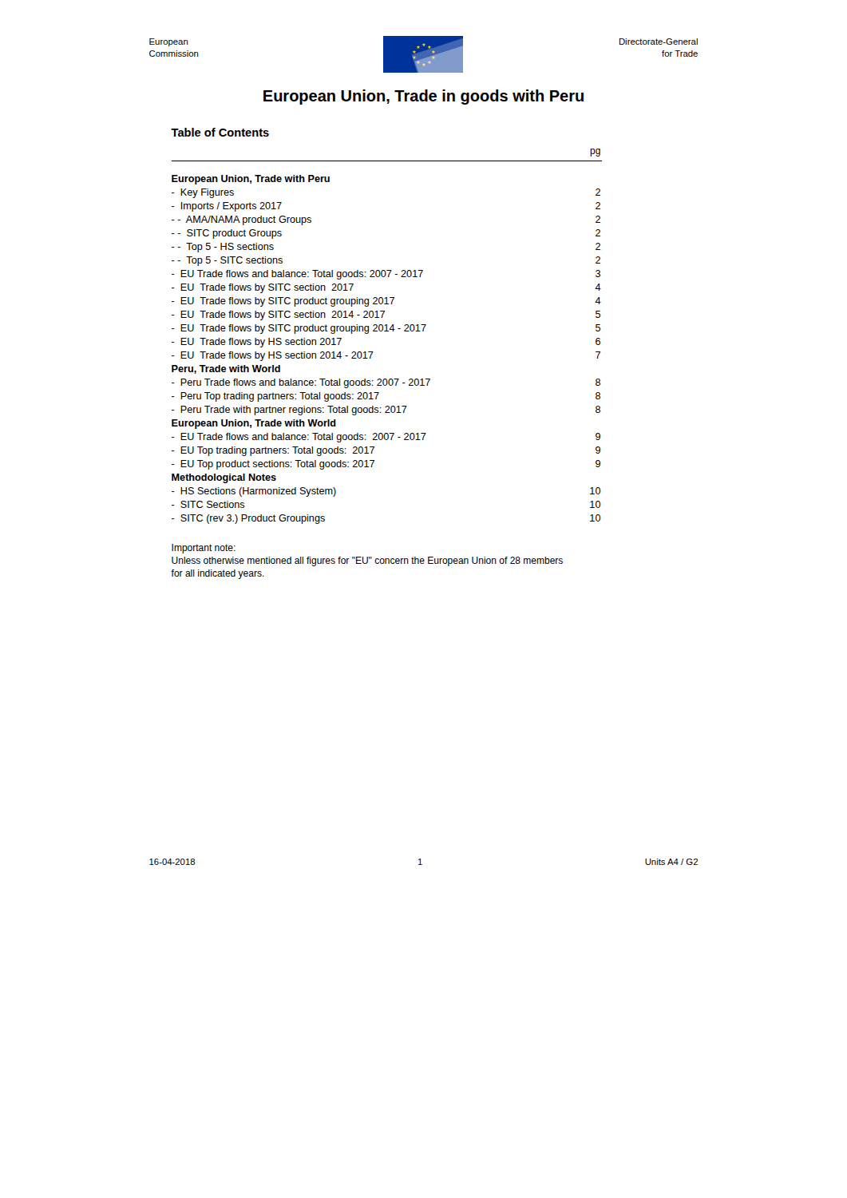European
Commission
★ ★ ★ ★ ★ ★ ★ ★ ★ ★
Directorate-General
for Trade
European Union, Trade in goods with Peru
Table of Contents
| | pg |
| European Union, Trade with Peru | |
| - Key Figures | 2 |
| - Imports / Exports 2017 | 2 |
| - - AMA/NAMA product Groups | 2 |
| - - SITC product Groups | 2 |
| - - Top 5 - HS sections | 2 |
| - - Top 5 - SITC sections | 2 |
| - EU Trade flows and balance: Total goods: 2007 - 2017 | 3 |
| - EU Trade flows by SITC section 2017 | 4 |
| - EU Trade flows by SITC product grouping 2017 | 4 |
| - EU Trade flows by SITC section 2014 - 2017 | 5 |
| - EU Trade flows by SITC product grouping 2014 - 2017 | 5 |
| - EU Trade flows by HS section 2017 | 6 |
| - EU Trade flows by HS section 2014 - 2017 | 7 |
| Peru, Trade with World | |
| - Peru Trade flows and balance: Total goods: 2007 - 2017 | 8 |
| - Peru Top trading partners: Total goods: 2017 | 8 |
| - Peru Trade with partner regions: Total goods: 2017 | 8 |
| European Union, Trade with World | |
| - EU Trade flows and balance: Total goods: 2007 - 2017 | 9 |
| - EU Top trading partners: Total goods: 2017 | 9 |
| - EU Top product sections: Total goods: 2017 | 9 |
| Methodological Notes | |
| - HS Sections (Harmonized System) | 10 |
| - SITC Sections | 10 |
| - SITC (rev 3.) Product Groupings | 10 |
Important note:
Unless otherwise mentioned all figures for "EU" concern the European Union of 28 members
for all indicated years.
16-04-2018
1
Units A4 / G2